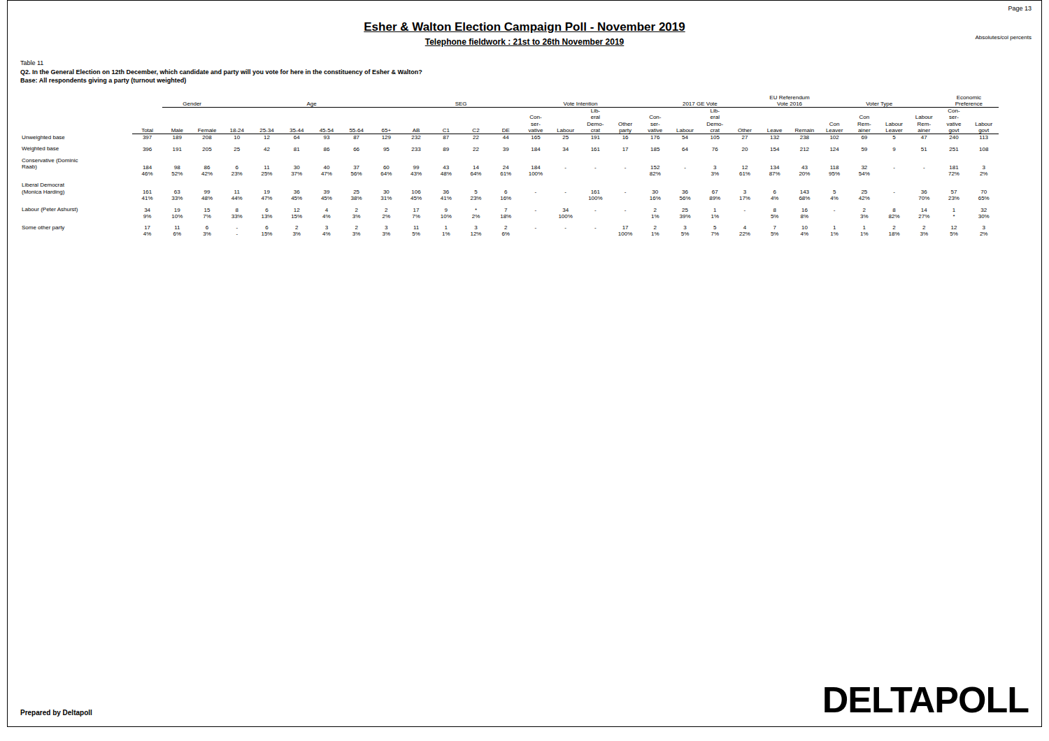Page 13
Esher & Walton Election Campaign Poll - November 2019
Telephone fieldwork : 21st to 26th November 2019
Absolutes/col percents
Table 11
Q2. In the General Election on 12th December, which candidate and party will you vote for here in the constituency of Esher & Walton?
Base: All respondents giving a party (turnout weighted)
| | | Gender | Age | SEG | Vote Intention | 2017 GE Vote | EU Referendum Vote 2016 | Voter Type | Economic Preference |
| --- | --- | --- | --- | --- | --- | --- | --- | --- | --- |
| | Total | Male | Female | 18-24 | 25-34 | 35-44 | 45-54 | 55-64 | 65+ | AB | C1 | C2 | DE | Con- ser- vative | Labour | Lib- eral Demo- crat | Other party | Con- ser- vative | Labour | Lib- eral Demo- crat | Other | Leave | Remain | Con Leaver | Con Rem- ainer | Labour Leaver | Labour Rem- ainer | Con- ser- vative govt | Labour govt |
| Unweighted base | 397 | 189 | 208 | 10 | 12 | 64 | 93 | 87 | 129 | 232 | 87 | 22 | 44 | 165 | 25 | 191 | 16 | 176 | 54 | 105 | 27 | 132 | 238 | 102 | 69 | 5 | 47 | 240 | 113 |
| Weighted base | 396 | 191 | 205 | 25 | 42 | 81 | 86 | 66 | 95 | 233 | 89 | 22 | 39 | 184 | 34 | 161 | 17 | 185 | 64 | 76 | 20 | 154 | 212 | 124 | 59 | 9 | 51 | 251 | 108 |
| Conservative (Dominic Raab) | 184 | 98 | 86 | 6 | 11 | 30 | 40 | 37 | 60 | 99 | 43 | 14 | 24 | 184 | - | - | - | 152 | - | 3 | 12 | 134 | 43 | 118 | 32 | - | - | 181 | 3 |
| | 46% | 52% | 42% | 23% | 25% | 37% | 47% | 56% | 64% | 43% | 48% | 64% | 61% | 100% | | | | 82% | | 3% | 61% | 87% | 20% | 95% | 54% | | | 72% | 2% |
| Liberal Democrat (Monica Harding) | 161 | 63 | 99 | 11 | 19 | 36 | 39 | 25 | 30 | 106 | 36 | 5 | 6 | - | - | 161 | - | 30 | 36 | 67 | 3 | 6 | 143 | 5 | 25 | - | 36 | 57 | 70 |
| | 41% | 33% | 48% | 44% | 47% | 45% | 45% | 38% | 31% | 45% | 41% | 23% | 16% | | | 100% | | 16% | 56% | 89% | 17% | 4% | 68% | 4% | 42% | | 70% | 23% | 65% |
| Labour (Peter Ashurst) | 34 | 19 | 15 | 8 | 6 | 12 | 4 | 2 | 2 | 17 | 9 | * | 7 | - | 34 | - | - | 2 | 25 | 1 | - | 8 | 16 | - | 2 | 8 | 14 | 1 | 32 |
| | 9% | 10% | 7% | 33% | 13% | 15% | 4% | 3% | 2% | 7% | 10% | 2% | 18% | | 100% | | | 1% | 39% | 1% | | 5% | 8% | | 3% | 82% | 27% | * | 30% |
| Some other party | 17 | 11 | 6 | - | 6 | 2 | 3 | 2 | 3 | 11 | 1 | 3 | 2 | - | - | - | 17 | 2 | 3 | 5 | 4 | 7 | 10 | 1 | 1 | 2 | 2 | 12 | 3 |
| | 4% | 6% | 3% | - | 15% | 3% | 4% | 3% | 3% | 5% | 1% | 12% | 6% | | | | 100% | 1% | 5% | 7% | 22% | 5% | 4% | 1% | 1% | 18% | 3% | 5% | 2% |
Prepared by Deltapoll
DELTAPOLL